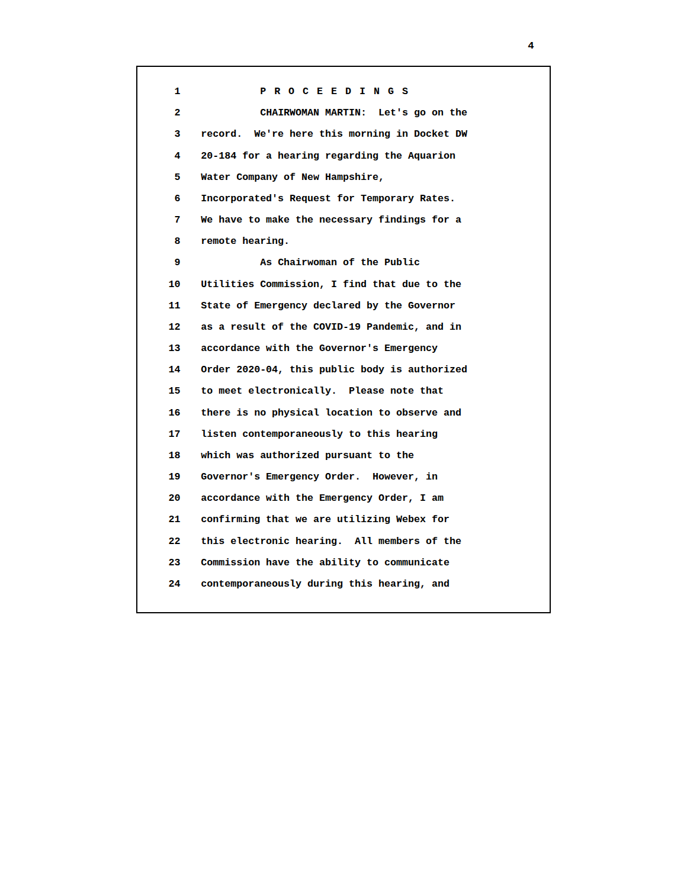4
| 1 | P R O C E E D I N G S |
| 2 | CHAIRWOMAN MARTIN: Let's go on the |
| 3 | record. We're here this morning in Docket DW |
| 4 | 20-184 for a hearing regarding the Aquarion |
| 5 | Water Company of New Hampshire, |
| 6 | Incorporated's Request for Temporary Rates. |
| 7 | We have to make the necessary findings for a |
| 8 | remote hearing. |
| 9 | As Chairwoman of the Public |
| 10 | Utilities Commission, I find that due to the |
| 11 | State of Emergency declared by the Governor |
| 12 | as a result of the COVID-19 Pandemic, and in |
| 13 | accordance with the Governor's Emergency |
| 14 | Order 2020-04, this public body is authorized |
| 15 | to meet electronically. Please note that |
| 16 | there is no physical location to observe and |
| 17 | listen contemporaneously to this hearing |
| 18 | which was authorized pursuant to the |
| 19 | Governor's Emergency Order. However, in |
| 20 | accordance with the Emergency Order, I am |
| 21 | confirming that we are utilizing Webex for |
| 22 | this electronic hearing. All members of the |
| 23 | Commission have the ability to communicate |
| 24 | contemporaneously during this hearing, and |